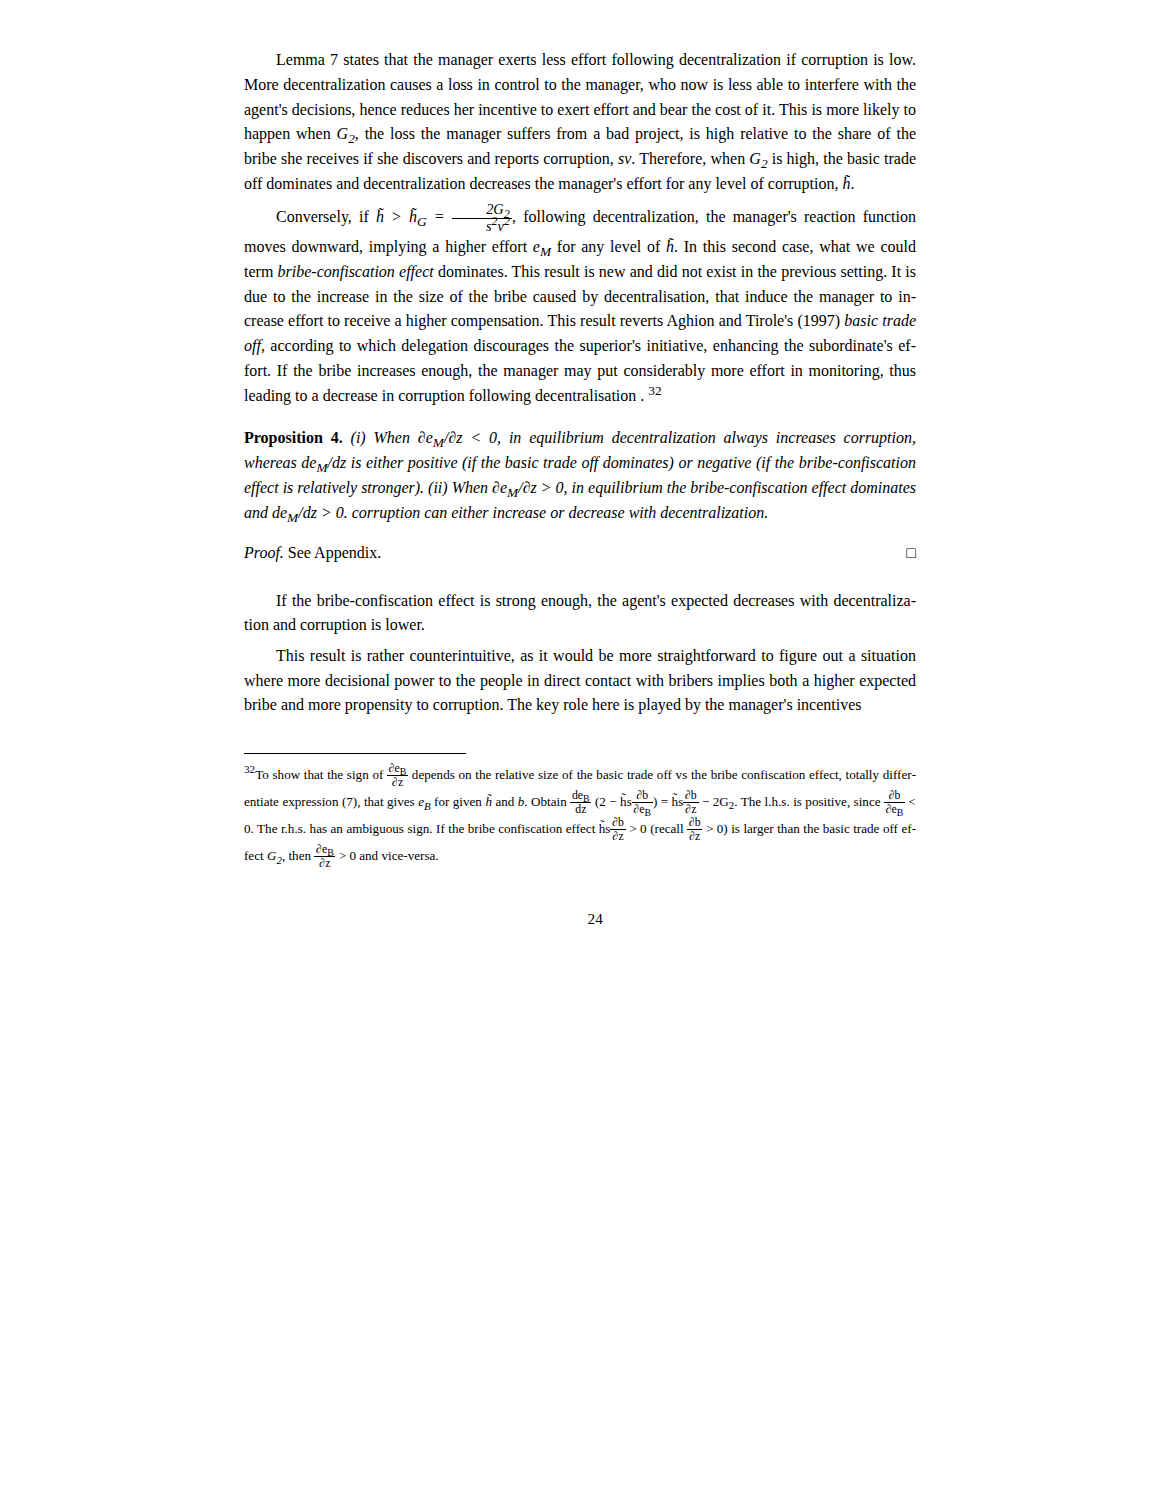Lemma 7 states that the manager exerts less effort following decentralization if corruption is low. More decentralization causes a loss in control to the manager, who now is less able to interfere with the agent's decisions, hence reduces her incentive to exert effort and bear the cost of it. This is more likely to happen when G2, the loss the manager suffers from a bad project, is high relative to the share of the bribe she receives if she discovers and reports corruption, sv. Therefore, when G2 is high, the basic trade off dominates and decentralization decreases the manager's effort for any level of corruption, h̃.
Conversely, if h̃ > h̃G = 2G2 s2v2, following decentralization, the manager's reaction function moves downward, implying a higher effort eM for any level of h̃. In this second case, what we could term bribe-confiscation effect dominates. This result is new and did not exist in the previous setting. It is due to the increase in the size of the bribe caused by decentralisation, that induce the manager to increase effort to receive a higher compensation. This result reverts Aghion and Tirole's (1997) basic trade off, according to which delegation discourages the superior's initiative, enhancing the subordinate's effort. If the bribe increases enough, the manager may put considerably more effort in monitoring, thus leading to a decrease in corruption following decentralisation . 32
Proposition 4. (i) When ∂eM/∂z < 0, in equilibrium decentralization always increases corruption, whereas deM/dz is either positive (if the basic trade off dominates) or negative (if the bribe-confiscation effect is relatively stronger). (ii) When ∂eM/∂z > 0, in equilibrium the bribe-confiscation effect dominates and deM/dz > 0. corruption can either increase or decrease with decentralization.
Proof. See Appendix. □
If the bribe-confiscation effect is strong enough, the agent's expected decreases with decentralization and corruption is lower.
This result is rather counterintuitive, as it would be more straightforward to figure out a situation where more decisional power to the people in direct contact with bribers implies both a higher expected bribe and more propensity to corruption. The key role here is played by the manager's incentives
32To show that the sign of ∂eB∂z depends on the relative size of the basic trade off vs the bribe confiscation effect, totally differentiate expression (7), that gives eB for given h̃ and b. Obtain deB dz (2 − h̃s∂b∂eB) = h̃s∂b∂z − 2G2. The l.h.s. is positive, since ∂b∂eB < 0. The r.h.s. has an ambiguous sign. If the bribe confiscation effect h̃s∂b∂z > 0 (recall ∂b∂z > 0) is larger than the basic trade off effect G2, then ∂eB∂z > 0 and vice-versa.
24